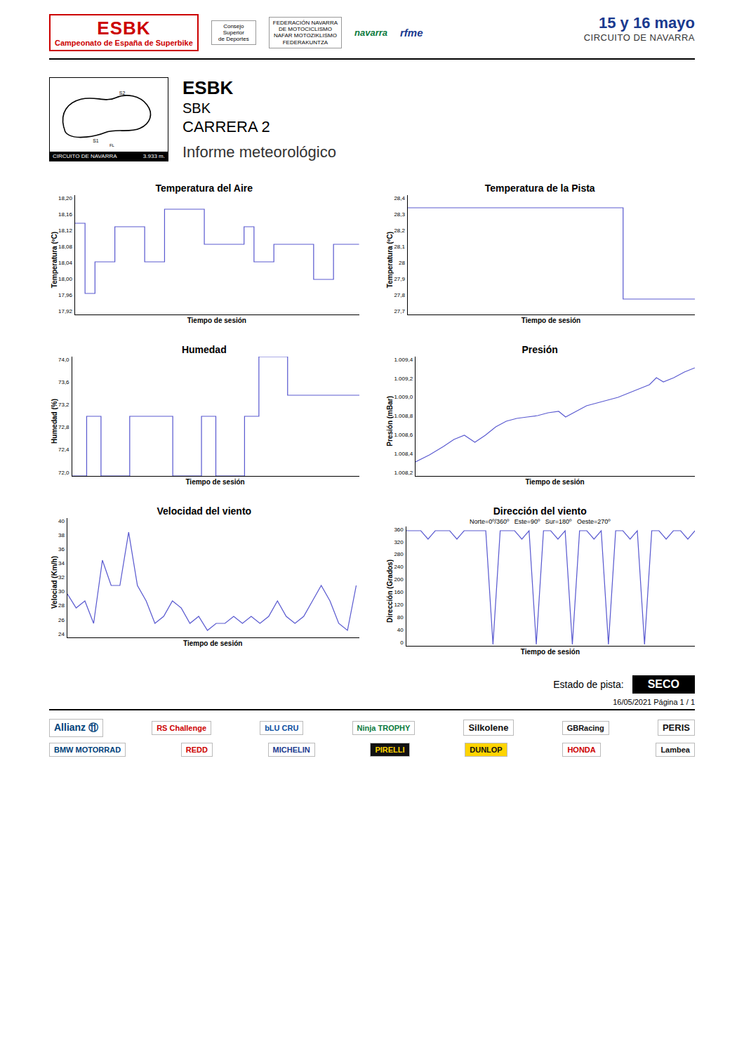ESBK Campeonato de España de Superbike
Consejo
Superior
de Deportes
FEDERACIÓN NAVARRA
DE MOTOCICLISMO
NAFAR MOTOZIKLISMO
FEDERAKUNTZA
navarra
rfme
15 y 16 mayo
CIRCUITO DE NAVARRA
S2 S1 FL
CIRCUITO DE NAVARRA 3.933 m.
ESBK
SBK
CARRERA 2
Informe meteorológico
Temperatura del Aire
Temperatura (ºC)
18,2018,1618,1218,0818,0418,0017,9617,92
Tiempo de sesión
Temperatura de la Pista
Temperatura (ºC)
28,428,328,228,12827,927,827,7
Tiempo de sesión
Humedad
Humedad (%)
74,073,673,272,872,472,0
Tiempo de sesión
Presión
Presión (mBar)
1.009,41.009,21.009,01.008,81.008,61.008,41.008,2
Tiempo de sesión
Velocidad del viento
Velociad (Km/h)
403836343230282624
Tiempo de sesión
Dirección del viento
Norte=0º/360º Este=90º Sur=180º Oeste=270º
Dirección (Grados)
36032028024020016012080400
Tiempo de sesión
Estado de pista: SECO
16/05/2021 Página 1 / 1
Allianz ⑪ RS Challenge bLU CRU Ninja TROPHY Silkolene GBRacing PERIS
BMW MOTORRAD REDD MICHELIN PIRELLI DUNLOP HONDA Lambea